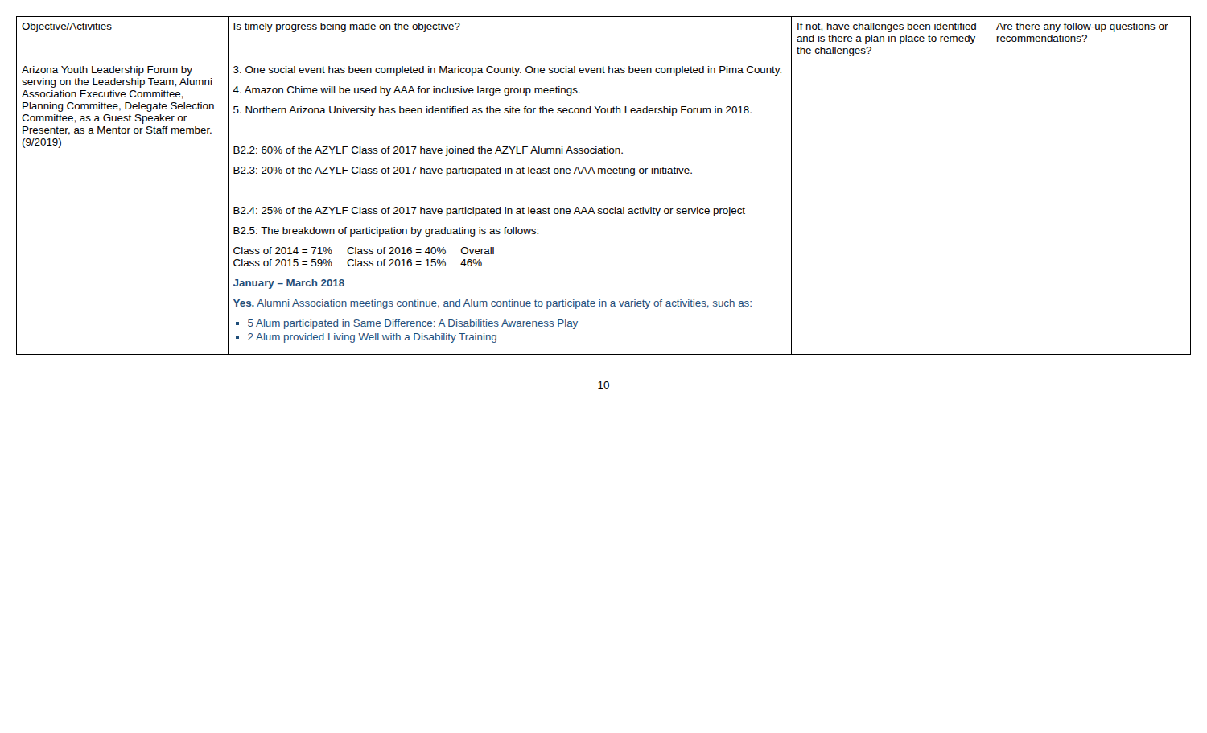| Objective/Activities | Is timely progress being made on the objective? | If not, have challenges been identified and is there a plan in place to remedy the challenges? | Are there any follow-up questions or recommendations ? |
| --- | --- | --- | --- |
| Arizona Youth Leadership Forum by serving on the Leadership Team, Alumni Association Executive Committee, Planning Committee, Delegate Selection Committee, as a Guest Speaker or Presenter, as a Mentor or Staff member. (9/2019) | 3. One social event has been completed in Maricopa County. One social event has been completed in Pima County. 4. Amazon Chime will be used by AAA for inclusive large group meetings. 5. Northern Arizona University has been identified as the site for the second Youth Leadership Forum in 2018. B2.2: 60% of the AZYLF Class of 2017 have joined the AZYLF Alumni Association. B2.3: 20% of the AZYLF Class of 2017 have participated in at least one AAA meeting or initiative. B2.4: 25% of the AZYLF Class of 2017 have participated in at least one AAA social activity or service project B2.5: The breakdown of participation by graduating is as follows: / Class of 2014 = 71% / Class of 2016 = 40% / Overall / / Class of 2015 = 59% / Class of 2016 = 15% / 46% / January – March 2018 Yes. Alumni Association meetings continue, and Alum continue to participate in a variety of activities, such as: 5 Alum participated in Same Difference: A Disabilities Awareness Play 2 Alum provided Living Well with a Disability Training | | |
10